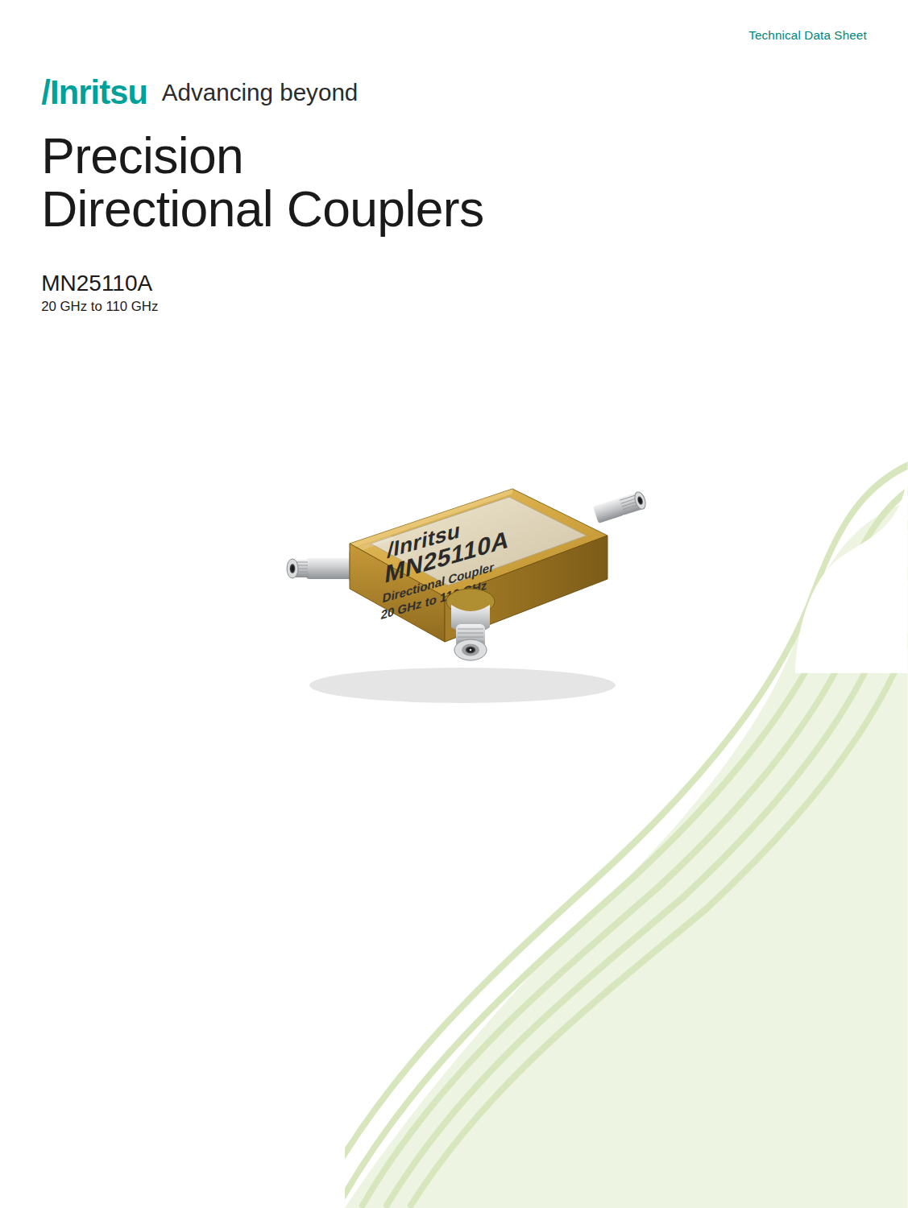Technical Data Sheet
/Inritsu Advancing beyond
Precision
Directional Couplers
MN25110A
20 GHz to 110 GHz
/Inritsu MN25110A Directional Coupler 20 GHz to 110 GHz